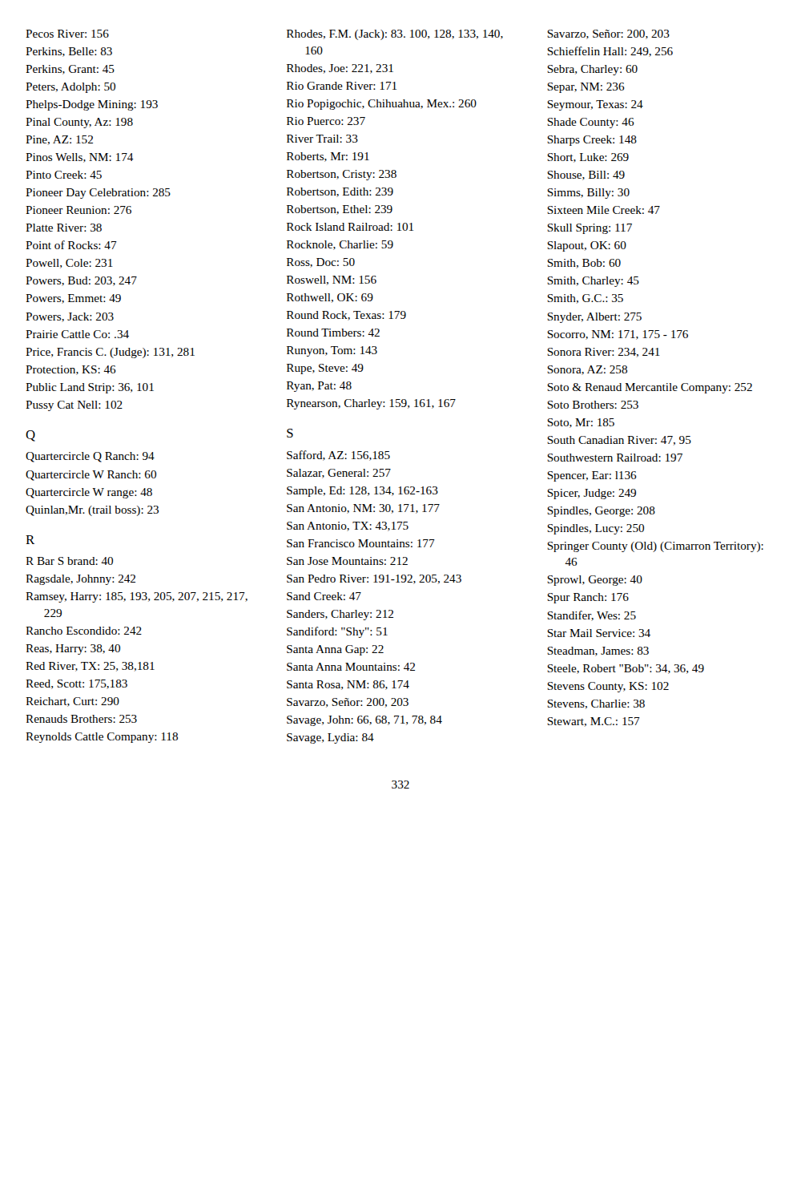Pecos River: 156
Perkins, Belle: 83
Perkins, Grant: 45
Peters, Adolph: 50
Phelps-Dodge Mining: 193
Pinal County, Az: 198
Pine, AZ: 152
Pinos Wells, NM: 174
Pinto Creek: 45
Pioneer Day Celebration: 285
Pioneer Reunion: 276
Platte River: 38
Point of Rocks: 47
Powell, Cole: 231
Powers, Bud: 203, 247
Powers, Emmet: 49
Powers, Jack: 203
Prairie Cattle Co: .34
Price, Francis C. (Judge): 131, 281
Protection, KS: 46
Public Land Strip: 36, 101
Pussy Cat Nell: 102
Q
Quartercircle Q Ranch: 94
Quartercircle W Ranch: 60
Quartercircle W range: 48
Quinlan,Mr. (trail boss): 23
R
R Bar S brand: 40
Ragsdale, Johnny: 242
Ramsey, Harry: 185, 193, 205, 207, 215, 217, 229
Rancho Escondido: 242
Reas, Harry: 38, 40
Red River, TX: 25, 38,181
Reed, Scott: 175,183
Reichart, Curt: 290
Renauds Brothers: 253
Reynolds Cattle Company: 118
Rhodes, F.M. (Jack): 83. 100, 128, 133, 140, 160
Rhodes, Joe: 221, 231
Rio Grande River: 171
Rio Popigochic, Chihuahua, Mex.: 260
Rio Puerco: 237
River Trail: 33
Roberts, Mr: 191
Robertson, Cristy: 238
Robertson, Edith: 239
Robertson, Ethel: 239
Rock Island Railroad: 101
Rocknole, Charlie: 59
Ross, Doc: 50
Roswell, NM: 156
Rothwell, OK: 69
Round Rock, Texas: 179
Round Timbers: 42
Runyon, Tom: 143
Rupe, Steve: 49
Ryan, Pat: 48
Rynearson, Charley: 159, 161, 167
S
Safford, AZ: 156,185
Salazar, General: 257
Sample, Ed: 128, 134, 162-163
San Antonio, NM: 30, 171, 177
San Antonio, TX: 43,175
San Francisco Mountains: 177
San Jose Mountains: 212
San Pedro River: 191-192, 205, 243
Sand Creek: 47
Sanders, Charley: 212
Sandiford: "Shy": 51
Santa Anna Gap: 22
Santa Anna Mountains: 42
Santa Rosa, NM: 86, 174
Savarzo, Señor: 200, 203
Savage, John: 66, 68, 71, 78, 84
Savage, Lydia: 84
Savarzo, Señor: 200, 203
Schieffelin Hall: 249, 256
Sebra, Charley: 60
Separ, NM: 236
Seymour, Texas: 24
Shade County: 46
Sharps Creek: 148
Short, Luke: 269
Shouse, Bill: 49
Simms, Billy: 30
Sixteen Mile Creek: 47
Skull Spring: 117
Slapout, OK: 60
Smith, Bob: 60
Smith, Charley: 45
Smith, G.C.: 35
Snyder, Albert: 275
Socorro, NM: 171, 175 - 176
Sonora River: 234, 241
Sonora, AZ: 258
Soto & Renaud Mercantile Company: 252
Soto Brothers: 253
Soto, Mr: 185
South Canadian River: 47, 95
Southwestern Railroad: 197
Spencer, Ear: l136
Spicer, Judge: 249
Spindles, George: 208
Spindles, Lucy: 250
Springer County (Old) (Cimarron Territory): 46
Sprowl, George: 40
Spur Ranch: 176
Standifer, Wes: 25
Star Mail Service: 34
Steadman, James: 83
Steele, Robert "Bob": 34, 36, 49
Stevens County, KS: 102
Stevens, Charlie: 38
Stewart, M.C.: 157
332